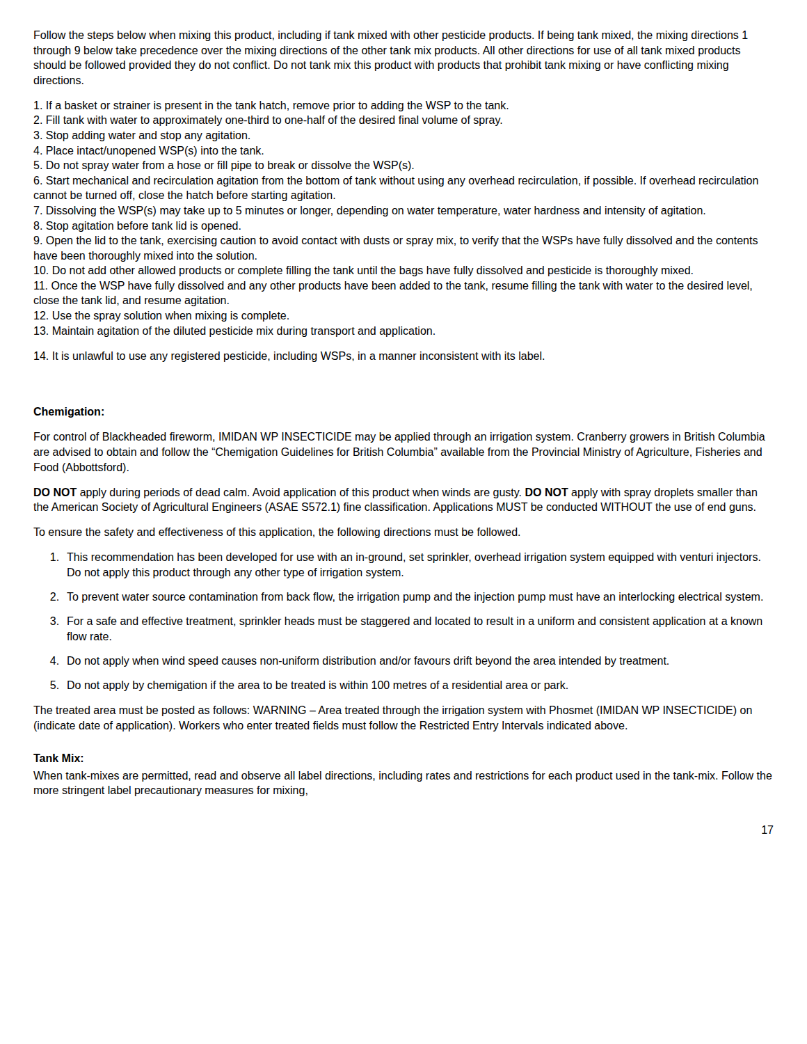Follow the steps below when mixing this product, including if tank mixed with other pesticide products. If being tank mixed, the mixing directions 1 through 9 below take precedence over the mixing directions of the other tank mix products. All other directions for use of all tank mixed products should be followed provided they do not conflict. Do not tank mix this product with products that prohibit tank mixing or have conflicting mixing directions.
1. If a basket or strainer is present in the tank hatch, remove prior to adding the WSP to the tank.
2. Fill tank with water to approximately one-third to one-half of the desired final volume of spray.
3. Stop adding water and stop any agitation.
4. Place intact/unopened WSP(s) into the tank.
5. Do not spray water from a hose or fill pipe to break or dissolve the WSP(s).
6. Start mechanical and recirculation agitation from the bottom of tank without using any overhead recirculation, if possible. If overhead recirculation cannot be turned off, close the hatch before starting agitation.
7. Dissolving the WSP(s) may take up to 5 minutes or longer, depending on water temperature, water hardness and intensity of agitation.
8. Stop agitation before tank lid is opened.
9. Open the lid to the tank, exercising caution to avoid contact with dusts or spray mix, to verify that the WSPs have fully dissolved and the contents have been thoroughly mixed into the solution.
10. Do not add other allowed products or complete filling the tank until the bags have fully dissolved and pesticide is thoroughly mixed.
11. Once the WSP have fully dissolved and any other products have been added to the tank, resume filling the tank with water to the desired level, close the tank lid, and resume agitation.
12. Use the spray solution when mixing is complete.
13. Maintain agitation of the diluted pesticide mix during transport and application.
14. It is unlawful to use any registered pesticide, including WSPs, in a manner inconsistent with its label.
Chemigation:
For control of Blackheaded fireworm, IMIDAN WP INSECTICIDE may be applied through an irrigation system. Cranberry growers in British Columbia are advised to obtain and follow the “Chemigation Guidelines for British Columbia” available from the Provincial Ministry of Agriculture, Fisheries and Food (Abbottsford).
DO NOT apply during periods of dead calm. Avoid application of this product when winds are gusty. DO NOT apply with spray droplets smaller than the American Society of Agricultural Engineers (ASAE S572.1) fine classification. Applications MUST be conducted WITHOUT the use of end guns.
To ensure the safety and effectiveness of this application, the following directions must be followed.
This recommendation has been developed for use with an in-ground, set sprinkler, overhead irrigation system equipped with venturi injectors. Do not apply this product through any other type of irrigation system.
To prevent water source contamination from back flow, the irrigation pump and the injection pump must have an interlocking electrical system.
For a safe and effective treatment, sprinkler heads must be staggered and located to result in a uniform and consistent application at a known flow rate.
Do not apply when wind speed causes non-uniform distribution and/or favours drift beyond the area intended by treatment.
Do not apply by chemigation if the area to be treated is within 100 metres of a residential area or park.
The treated area must be posted as follows: WARNING – Area treated through the irrigation system with Phosmet (IMIDAN WP INSECTICIDE) on (indicate date of application). Workers who enter treated fields must follow the Restricted Entry Intervals indicated above.
Tank Mix:
When tank-mixes are permitted, read and observe all label directions, including rates and restrictions for each product used in the tank-mix. Follow the more stringent label precautionary measures for mixing,
17